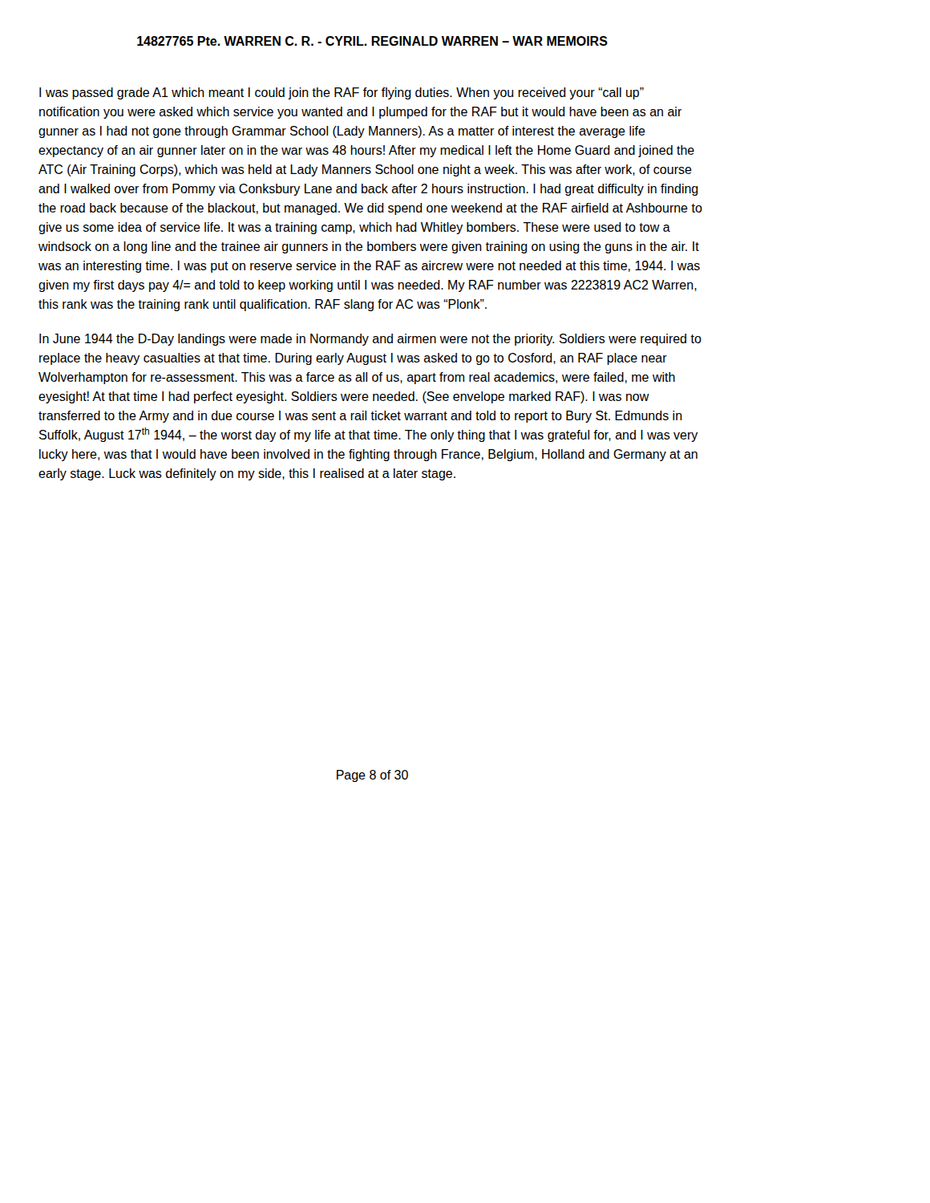14827765 Pte. WARREN C. R. - CYRIL. REGINALD WARREN – WAR MEMOIRS
I was passed grade A1 which meant I could join the RAF for flying duties. When you received your “call up” notification you were asked which service you wanted and I plumped for the RAF but it would have been as an air gunner as I had not gone through Grammar School (Lady Manners). As a matter of interest the average life expectancy of an air gunner later on in the war was 48 hours! After my medical I left the Home Guard and joined the ATC (Air Training Corps), which was held at Lady Manners School one night a week. This was after work, of course and I walked over from Pommy via Conksbury Lane and back after 2 hours instruction. I had great difficulty in finding the road back because of the blackout, but managed. We did spend one weekend at the RAF airfield at Ashbourne to give us some idea of service life. It was a training camp, which had Whitley bombers. These were used to tow a windsock on a long line and the trainee air gunners in the bombers were given training on using the guns in the air. It was an interesting time. I was put on reserve service in the RAF as aircrew were not needed at this time, 1944. I was given my first days pay 4/= and told to keep working until I was needed. My RAF number was 2223819 AC2 Warren, this rank was the training rank until qualification. RAF slang for AC was “Plonk”.
In June 1944 the D-Day landings were made in Normandy and airmen were not the priority. Soldiers were required to replace the heavy casualties at that time. During early August I was asked to go to Cosford, an RAF place near Wolverhampton for re-assessment. This was a farce as all of us, apart from real academics, were failed, me with eyesight! At that time I had perfect eyesight. Soldiers were needed. (See envelope marked RAF). I was now transferred to the Army and in due course I was sent a rail ticket warrant and told to report to Bury St. Edmunds in Suffolk, August 17th 1944, – the worst day of my life at that time. The only thing that I was grateful for, and I was very lucky here, was that I would have been involved in the fighting through France, Belgium, Holland and Germany at an early stage. Luck was definitely on my side, this I realised at a later stage.
Page 8 of 30